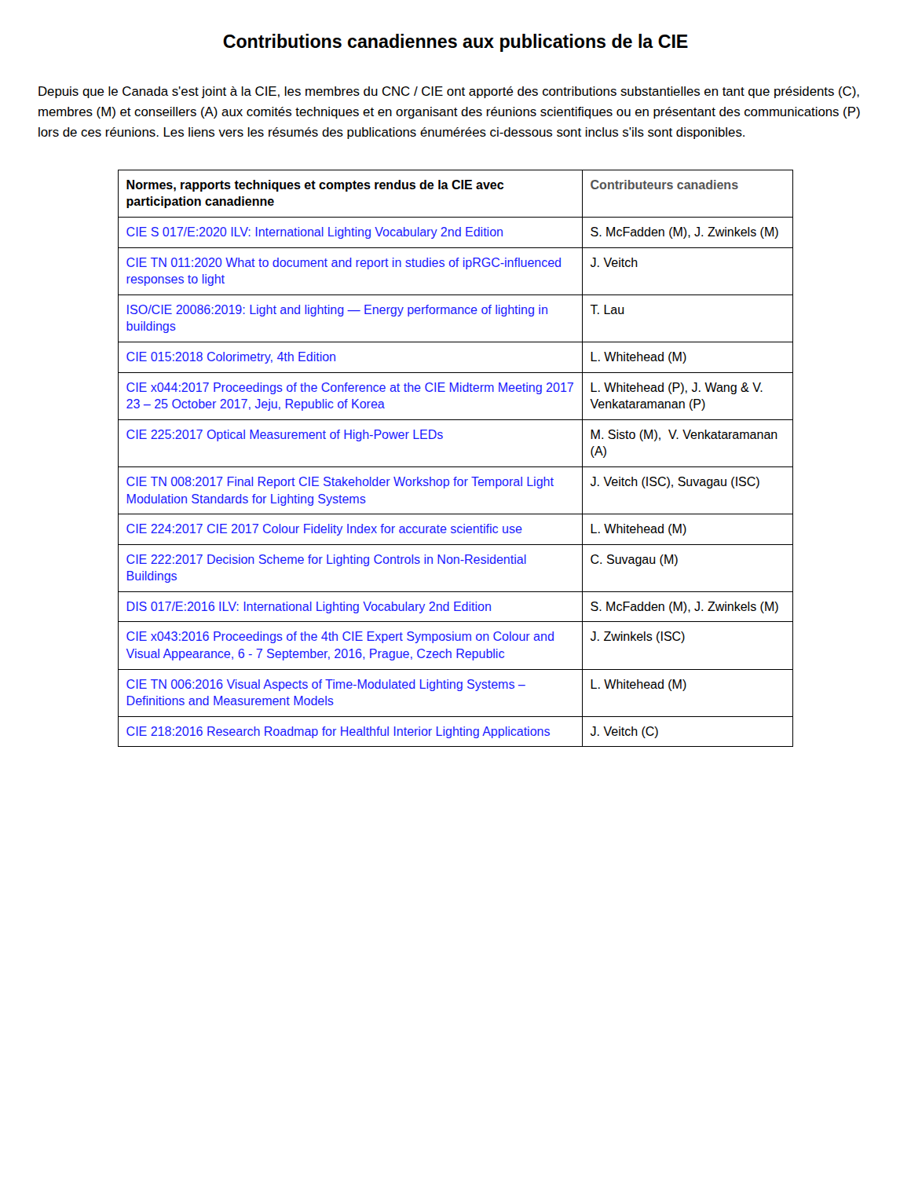Contributions canadiennes aux publications de la CIE
Depuis que le Canada s'est joint à la CIE, les membres du CNC / CIE ont apporté des contributions substantielles en tant que présidents (C), membres (M) et conseillers (A) aux comités techniques et en organisant des réunions scientifiques ou en présentant des communications (P) lors de ces réunions. Les liens vers les résumés des publications énumérées ci-dessous sont inclus s'ils sont disponibles.
| Normes, rapports techniques et comptes rendus de la CIE avec participation canadienne | Contributeurs canadiens |
| --- | --- |
| CIE S 017/E:2020 ILV: International Lighting Vocabulary 2nd Edition | S. McFadden (M), J. Zwinkels (M) |
| CIE TN 011:2020 What to document and report in studies of ipRGC-influenced responses to light | J. Veitch |
| ISO/CIE 20086:2019: Light and lighting — Energy performance of lighting in buildings | T. Lau |
| CIE 015:2018 Colorimetry, 4th Edition | L. Whitehead (M) |
| CIE x044:2017 Proceedings of the Conference at the CIE Midterm Meeting 2017 23 – 25 October 2017, Jeju, Republic of Korea | L. Whitehead (P), J. Wang & V. Venkataramanan (P) |
| CIE 225:2017 Optical Measurement of High-Power LEDs | M. Sisto (M), V. Venkataramanan (A) |
| CIE TN 008:2017 Final Report CIE Stakeholder Workshop for Temporal Light Modulation Standards for Lighting Systems | J. Veitch (ISC), Suvagau (ISC) |
| CIE 224:2017 CIE 2017 Colour Fidelity Index for accurate scientific use | L. Whitehead (M) |
| CIE 222:2017 Decision Scheme for Lighting Controls in Non-Residential Buildings | C. Suvagau (M) |
| DIS 017/E:2016 ILV: International Lighting Vocabulary 2nd Edition | S. McFadden (M), J. Zwinkels (M) |
| CIE x043:2016 Proceedings of the 4th CIE Expert Symposium on Colour and Visual Appearance, 6 - 7 September, 2016, Prague, Czech Republic | J. Zwinkels (ISC) |
| CIE TN 006:2016 Visual Aspects of Time-Modulated Lighting Systems – Definitions and Measurement Models | L. Whitehead (M) |
| CIE 218:2016 Research Roadmap for Healthful Interior Lighting Applications | J. Veitch (C) |